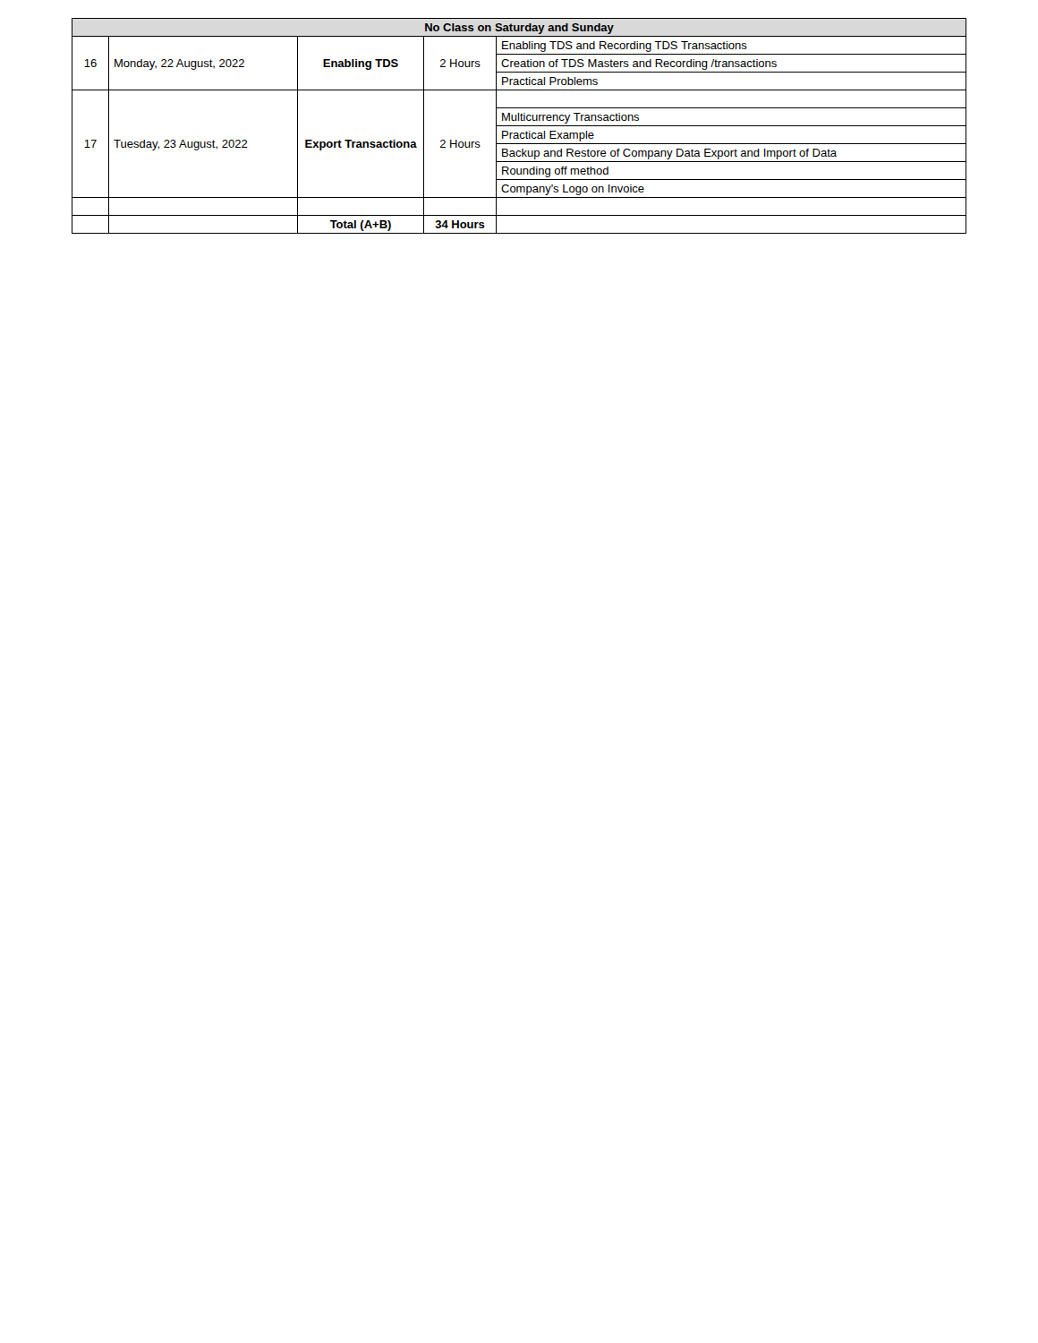| No Class on Saturday and Sunday |
| 16 | Monday, 22 August, 2022 | Enabling TDS | 2 Hours | Enabling TDS and Recording TDS Transactions |
| Creation of TDS Masters and Recording /transactions |
| Practical Problems |
| 17 | Tuesday, 23 August, 2022 | Export Transactiona | 2 Hours | |
| Multicurrency Transactions |
| Practical Example |
| Backup and Restore of Company Data Export and Import of Data |
| Rounding off method |
| Company's Logo on Invoice |
| | | Total (A+B) | 34 Hours | |